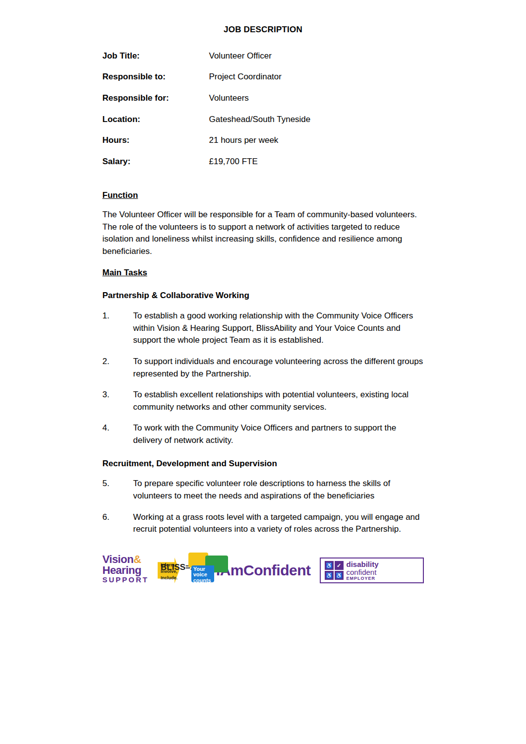JOB DESCRIPTION
| Job Title: | Volunteer Officer |
| Responsible to: | Project Coordinator |
| Responsible for: | Volunteers |
| Location: | Gateshead/South Tyneside |
| Hours: | 21 hours per week |
| Salary: | £19,700 FTE |
Function
The Volunteer Officer will be responsible for a Team of community-based volunteers. The role of the volunteers is to support a network of activities targeted to reduce isolation and loneliness whilst increasing skills, confidence and resilience among beneficiaries.
Main Tasks
Partnership & Collaborative Working
1. To establish a good working relationship with the Community Voice Officers within Vision & Hearing Support, BlissAbility and Your Voice Counts and support the whole project Team as it is established.
2. To support individuals and encourage volunteering across the different groups represented by the Partnership.
3. To establish excellent relationships with potential volunteers, existing local community networks and other community services.
4. To work with the Community Voice Officers and partners to support the delivery of network activity.
Recruitment, Development and Supervision
5. To prepare specific volunteer role descriptions to harness the skills of volunteers to meet the needs and aspirations of the beneficiaries
6. Working at a grass roots level with a targeted campaign, you will engage and recruit potential volunteers into a variety of roles across the Partnership.
Vision&
Hearing SUPPORT
BLISS=Ability
Inform, Involve, Include.
Your
voice
counts
#IAmConfident
♿✓ ♿♿
disability
confident
EMPLOYER